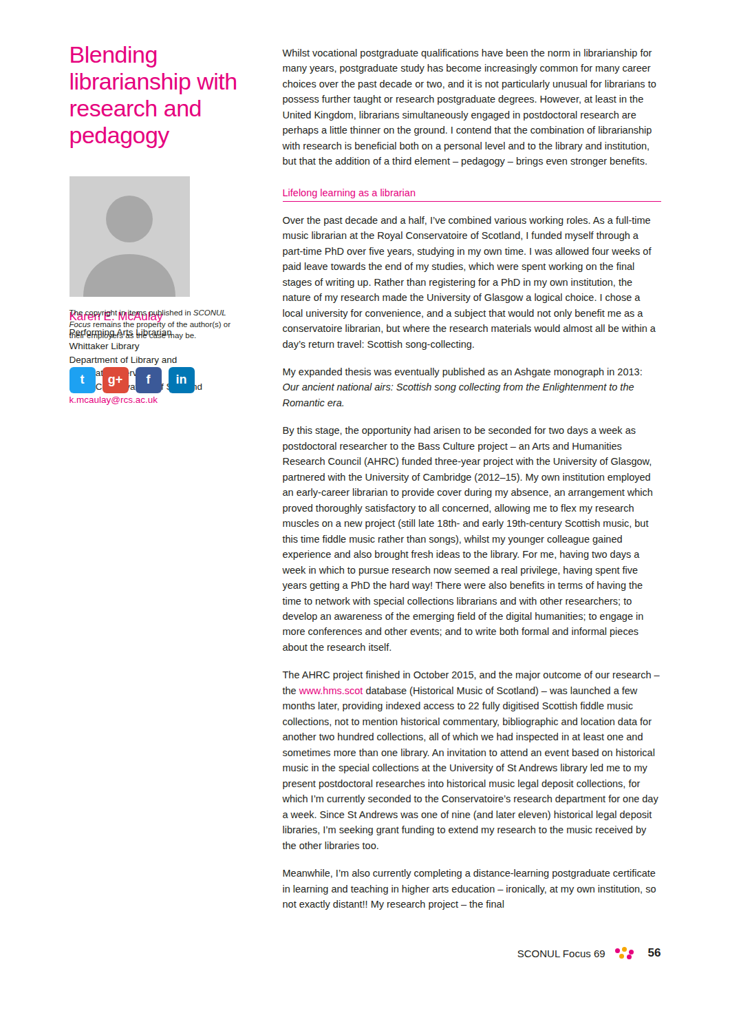Blending librarianship with research and pedagogy
Karen E. McAulay
Performing Arts Librarian
Whittaker Library
Department of Library and
Information Services
Royal Conservatoire of Scotland
k.mcaulay@rcs.ac.uk
The copyright in items published in SCONUL Focus remains the property of the author(s) or their employers as the case may be.
t g+ f in
Whilst vocational postgraduate qualifications have been the norm in librarianship for many years, postgraduate study has become increasingly common for many career choices over the past decade or two, and it is not particularly unusual for librarians to possess further taught or research postgraduate degrees. However, at least in the United Kingdom, librarians simultaneously engaged in postdoctoral research are perhaps a little thinner on the ground. I contend that the combination of librarianship with research is beneficial both on a personal level and to the library and institution, but that the addition of a third element – pedagogy – brings even stronger benefits.
Lifelong learning as a librarian
Over the past decade and a half, I’ve combined various working roles. As a full-time music librarian at the Royal Conservatoire of Scotland, I funded myself through a part-time PhD over five years, studying in my own time. I was allowed four weeks of paid leave towards the end of my studies, which were spent working on the final stages of writing up. Rather than registering for a PhD in my own institution, the nature of my research made the University of Glasgow a logical choice. I chose a local university for convenience, and a subject that would not only benefit me as a conservatoire librarian, but where the research materials would almost all be within a day’s return travel: Scottish song-collecting.
My expanded thesis was eventually published as an Ashgate monograph in 2013: Our ancient national airs: Scottish song collecting from the Enlightenment to the Romantic era.
By this stage, the opportunity had arisen to be seconded for two days a week as postdoctoral researcher to the Bass Culture project – an Arts and Humanities Research Council (AHRC) funded three-year project with the University of Glasgow, partnered with the University of Cambridge (2012–15). My own institution employed an early-career librarian to provide cover during my absence, an arrangement which proved thoroughly satisfactory to all concerned, allowing me to flex my research muscles on a new project (still late 18th- and early 19th-century Scottish music, but this time fiddle music rather than songs), whilst my younger colleague gained experience and also brought fresh ideas to the library. For me, having two days a week in which to pursue research now seemed a real privilege, having spent five years getting a PhD the hard way! There were also benefits in terms of having the time to network with special collections librarians and with other researchers; to develop an awareness of the emerging field of the digital humanities; to engage in more conferences and other events; and to write both formal and informal pieces about the research itself.
The AHRC project finished in October 2015, and the major outcome of our research – the www.hms.scot database (Historical Music of Scotland) – was launched a few months later, providing indexed access to 22 fully digitised Scottish fiddle music collections, not to mention historical commentary, bibliographic and location data for another two hundred collections, all of which we had inspected in at least one and sometimes more than one library. An invitation to attend an event based on historical music in the special collections at the University of St Andrews library led me to my present postdoctoral researches into historical music legal deposit collections, for which I’m currently seconded to the Conservatoire’s research department for one day a week. Since St Andrews was one of nine (and later eleven) historical legal deposit libraries, I’m seeking grant funding to extend my research to the music received by the other libraries too.
Meanwhile, I’m also currently completing a distance-learning postgraduate certificate in learning and teaching in higher arts education – ironically, at my own institution, so not exactly distant!! My research project – the final
SCONUL Focus 69 56